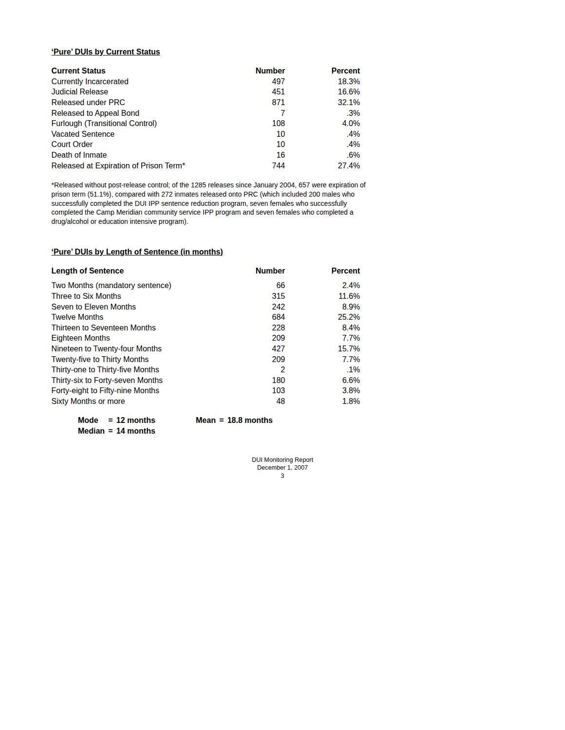‘Pure’ DUIs by Current Status
| Current Status | Number | Percent |
| --- | --- | --- |
| Currently Incarcerated | 497 | 18.3% |
| Judicial Release | 451 | 16.6% |
| Released under PRC | 871 | 32.1% |
| Released to Appeal Bond | 7 | .3% |
| Furlough (Transitional Control) | 108 | 4.0% |
| Vacated Sentence | 10 | .4% |
| Court Order | 10 | .4% |
| Death of Inmate | 16 | .6% |
| Released at Expiration of Prison Term* | 744 | 27.4% |
*Released without post-release control; of the 1285 releases since January 2004, 657 were expiration of prison term (51.1%), compared with 272 inmates released onto PRC (which included 200 males who successfully completed the DUI IPP sentence reduction program, seven females who successfully completed the Camp Meridian community service IPP program and seven females who completed a drug/alcohol or education intensive program).
‘Pure’ DUIs by Length of Sentence (in months)
| Length of Sentence | Number | Percent |
| --- | --- | --- |
| Two Months (mandatory sentence) | 66 | 2.4% |
| Three to Six Months | 315 | 11.6% |
| Seven to Eleven Months | 242 | 8.9% |
| Twelve Months | 684 | 25.2% |
| Thirteen to Seventeen Months | 228 | 8.4% |
| Eighteen Months | 209 | 7.7% |
| Nineteen to Twenty-four Months | 427 | 15.7% |
| Twenty-five to Thirty Months | 209 | 7.7% |
| Thirty-one to Thirty-five Months | 2 | .1% |
| Thirty-six to Forty-seven Months | 180 | 6.6% |
| Forty-eight to Fifty-nine Months | 103 | 3.8% |
| Sixty Months or more | 48 | 1.8% |
| Mode | = | 12 months | Mean | = | 18.8 months |
| Median | = | 14 months | | | |
DUI Monitoring Report
December 1, 2007
3